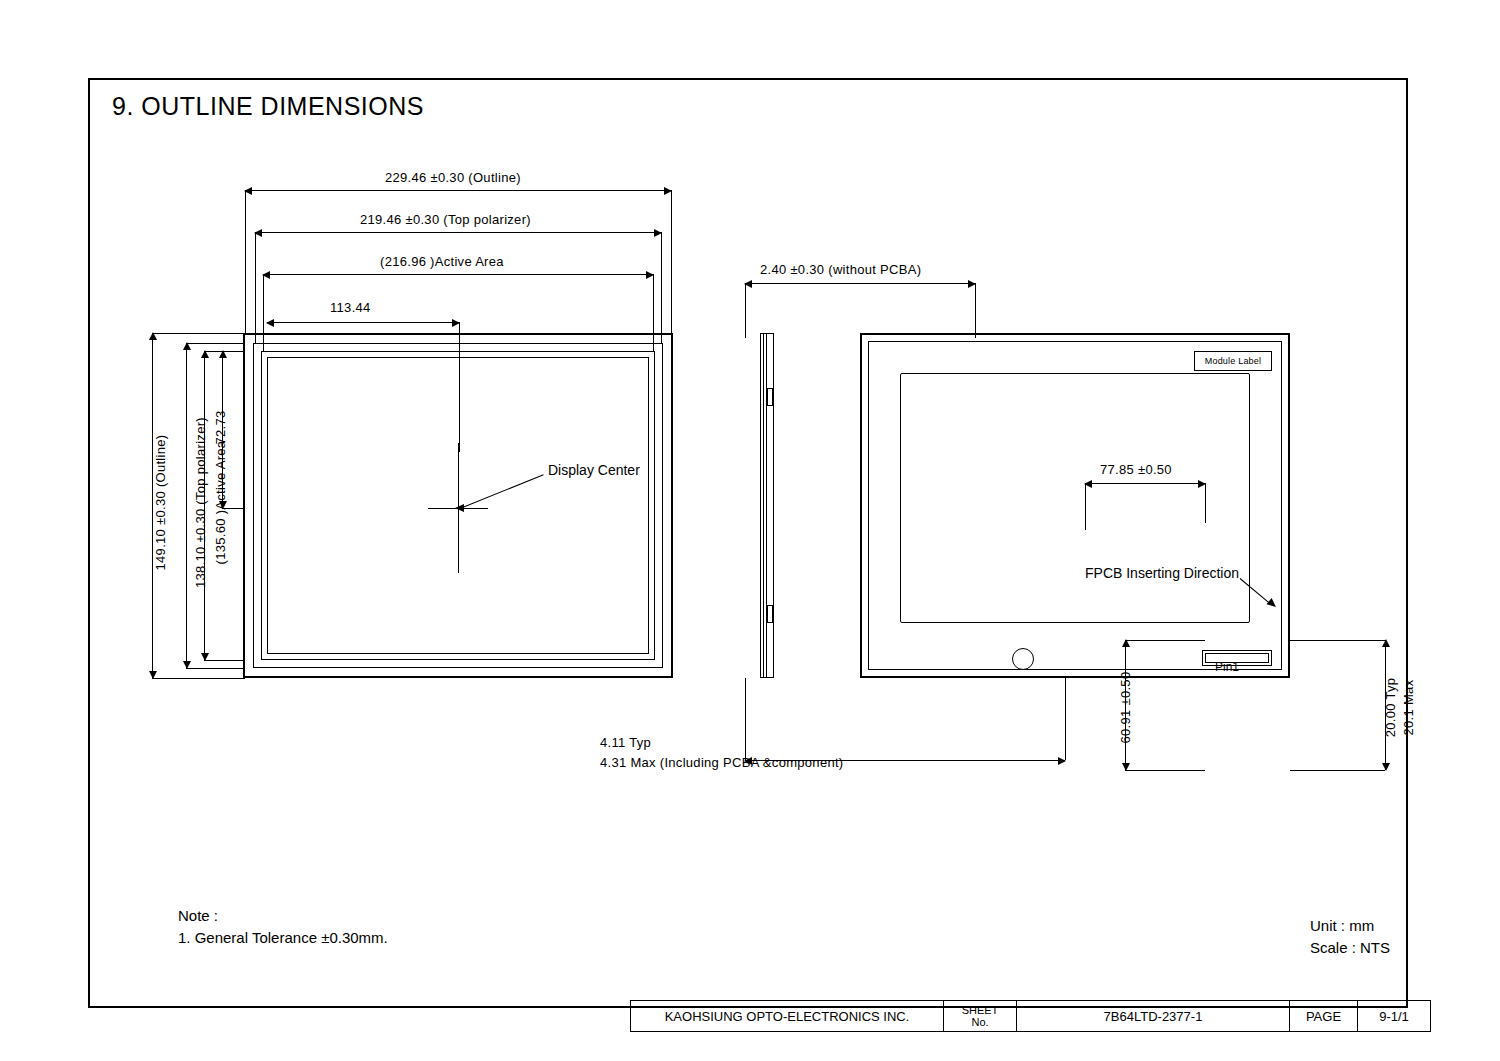9. OUTLINE DIMENSIONS
229.46 ±0.30 (Outline)
219.46 ±0.30 (Top polarizer)
(216.96 )Active Area
113.44
149.10 ±0.30 (Outline)
138.10 ±0.30 (Top polarizer)
(135.60 )Active Area
72.73
Display Center
2.40 ±0.30 (without PCBA)
4.11 Typ
4.31 Max (Including PCBA &component)
Module Label
77.85 ±0.50
FPCB Inserting Direction
Pin1
60.91 ±0.50
20.00 Typ
20.1 Max
Note :
1. General Tolerance ±0.30mm.
Unit : mm
Scale : NTS
| KAOHSIUNG OPTO-ELECTRONICS INC. | SHEET No. | 7B64LTD-2377-1 | PAGE | 9-1/1 |